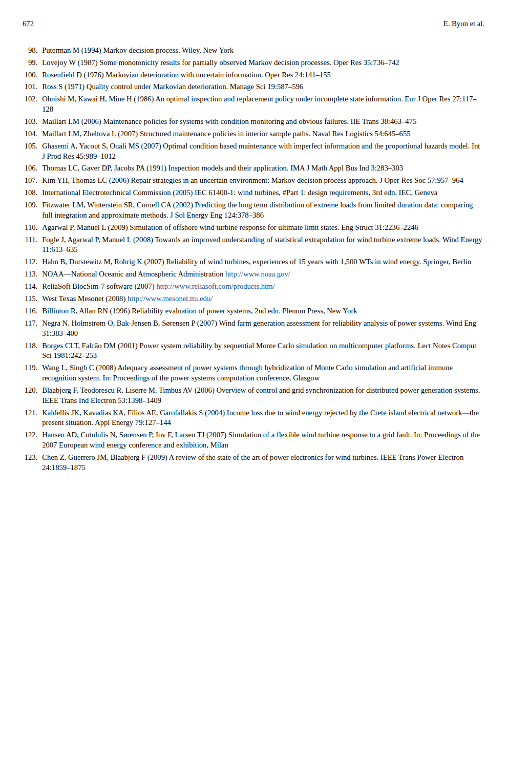672 E. Byon et al.
98. Puterman M (1994) Markov decision process. Wiley, New York
99. Lovejoy W (1987) Some monotonicity results for partially observed Markov decision processes. Oper Res 35:736–742
100. Rosenfield D (1976) Markovian deterioration with uncertain information. Oper Res 24:141–155
101. Ross S (1971) Quality control under Markovian deterioration. Manage Sci 19:587–596
102. Ohnishi M, Kawai H, Mine H (1986) An optimal inspection and replacement policy under incomplete state information. Eur J Oper Res 27:117–128
103. Maillart LM (2006) Maintenance policies for systems with condition monitoring and obvious failures. IIE Trans 38:463–475
104. Maillart LM, Zheltova L (2007) Structured maintenance policies in interior sample paths. Naval Res Logistics 54:645–655
105. Ghasemi A, Yacout S, Ouali MS (2007) Optimal condition based maintenance with imperfect information and the proportional hazards model. Int J Prod Res 45:989–1012
106. Thomas LC, Gaver DP, Jacobs PA (1991) Inspection models and their application. IMA J Math Appl Bus Ind 3:283–303
107. Kim YH, Thomas LC (2006) Repair strategies in an uncertain environment: Markov decision process approach. J Oper Res Soc 57:957–964
108. International Electrotechnical Commission (2005) IEC 61400-1: wind turbines, #Part 1: design requirements, 3rd edn. IEC, Geneva
109. Fitzwater LM, Winterstein SR, Cornell CA (2002) Predicting the long term distribution of extreme loads from limited duration data: comparing full integration and approximate methods. J Sol Energy Eng 124:378–386
110. Agarwal P, Manuel L (2009) Simulation of offshore wind turbine response for ultimate limit states. Eng Struct 31:2236–2246
111. Fogle J, Agarwal P, Manuel L (2008) Towards an improved understanding of statistical extrapolation for wind turbine extreme loads. Wind Energy 11:613–635
112. Hahn B, Durstewitz M, Rohrig K (2007) Reliability of wind turbines, experiences of 15 years with 1,500 WTs in wind energy. Springer, Berlin
113. NOAA—National Oceanic and Atmospheric Administration http://www.noaa.gov/
114. ReliaSoft BlocSim-7 software (2007) http://www.reliasoft.com/products.htm/
115. West Texas Mesonet (2008) http://www.mesonet.ttu.edu/
116. Billinton R, Allan RN (1996) Reliability evaluation of power systems, 2nd edn. Plenum Press, New York
117. Negra N, Holmstrøm O, Bak-Jensen B, Sørensen P (2007) Wind farm generation assessment for reliability analysis of power systems. Wind Eng 31:383–400
118. Borges CLT, Falcão DM (2001) Power system reliability by sequential Monte Carlo simulation on multicomputer platforms. Lect Notes Comput Sci 1981:242–253
119. Wang L, Singh C (2008) Adequacy assessment of power systems through hybridization of Monte Carlo simulation and artificial immune recognition system. In: Proceedings of the power systems computation conference, Glasgow
120. Blaabjerg F, Teodorescu R, Liserre M, Timbus AV (2006) Overview of control and grid synchronization for distributed power generation systems. IEEE Trans Ind Electron 53:1398–1409
121. Kaldellis JK, Kavadias KA, Filios AE, Garofallakis S (2004) Income loss due to wind energy rejected by the Crete island electrical network—the present situation. Appl Energy 79:127–144
122. Hansen AD, Cutululis N, Sørensen P, Iov F, Larsen TJ (2007) Simulation of a flexible wind turbine response to a grid fault. In: Proceedings of the 2007 European wind energy conference and exhibition, Milan
123. Chen Z, Guerrero JM, Blaabjerg F (2009) A review of the state of the art of power electronics for wind turbines. IEEE Trans Power Electron 24:1859–1875